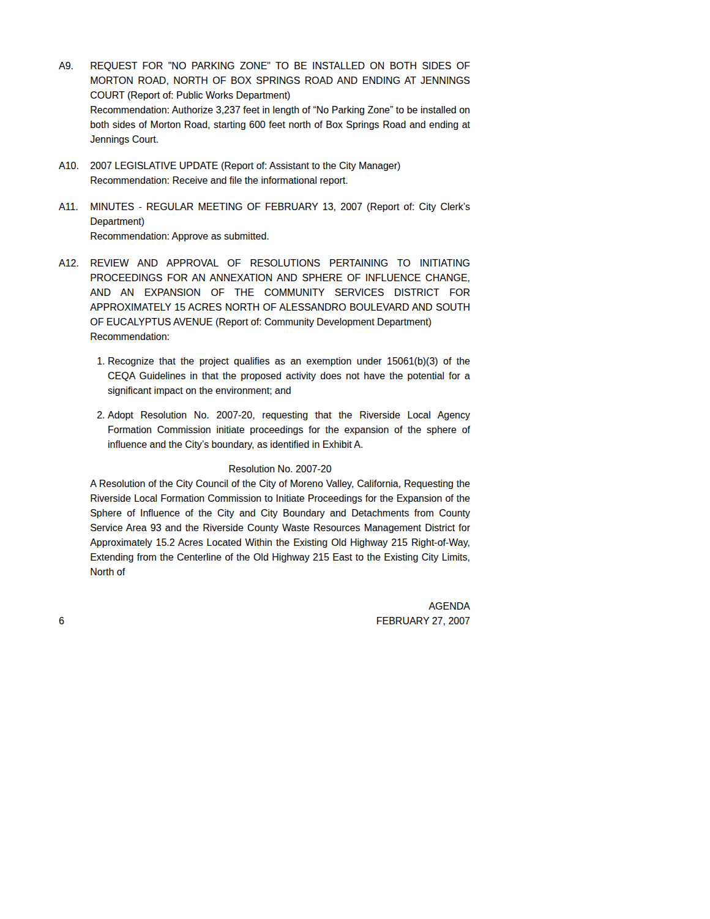A9.
REQUEST FOR "NO PARKING ZONE" TO BE INSTALLED ON BOTH SIDES OF MORTON ROAD, NORTH OF BOX SPRINGS ROAD AND ENDING AT JENNINGS COURT (Report of: Public Works Department)
Recommendation: Authorize 3,237 feet in length of “No Parking Zone” to be installed on both sides of Morton Road, starting 600 feet north of Box Springs Road and ending at Jennings Court.
A10.
2007 LEGISLATIVE UPDATE (Report of: Assistant to the City Manager)
Recommendation: Receive and file the informational report.
A11.
MINUTES - REGULAR MEETING OF FEBRUARY 13, 2007 (Report of: City Clerk’s Department)
Recommendation: Approve as submitted.
A12.
REVIEW AND APPROVAL OF RESOLUTIONS PERTAINING TO INITIATING PROCEEDINGS FOR AN ANNEXATION AND SPHERE OF INFLUENCE CHANGE, AND AN EXPANSION OF THE COMMUNITY SERVICES DISTRICT FOR APPROXIMATELY 15 ACRES NORTH OF ALESSANDRO BOULEVARD AND SOUTH OF EUCALYPTUS AVENUE (Report of: Community Development Department)
Recommendation:
Recognize that the project qualifies as an exemption under 15061(b)(3) of the CEQA Guidelines in that the proposed activity does not have the potential for a significant impact on the environment; and
Adopt Resolution No. 2007-20, requesting that the Riverside Local Agency Formation Commission initiate proceedings for the expansion of the sphere of influence and the City’s boundary, as identified in Exhibit A.
Resolution No. 2007-20
A Resolution of the City Council of the City of Moreno Valley, California, Requesting the Riverside Local Formation Commission to Initiate Proceedings for the Expansion of the Sphere of Influence of the City and City Boundary and Detachments from County Service Area 93 and the Riverside County Waste Resources Management District for Approximately 15.2 Acres Located Within the Existing Old Highway 215 Right-of-Way, Extending from the Centerline of the Old Highway 215 East to the Existing City Limits, North of
6
AGENDA
FEBRUARY 27, 2007